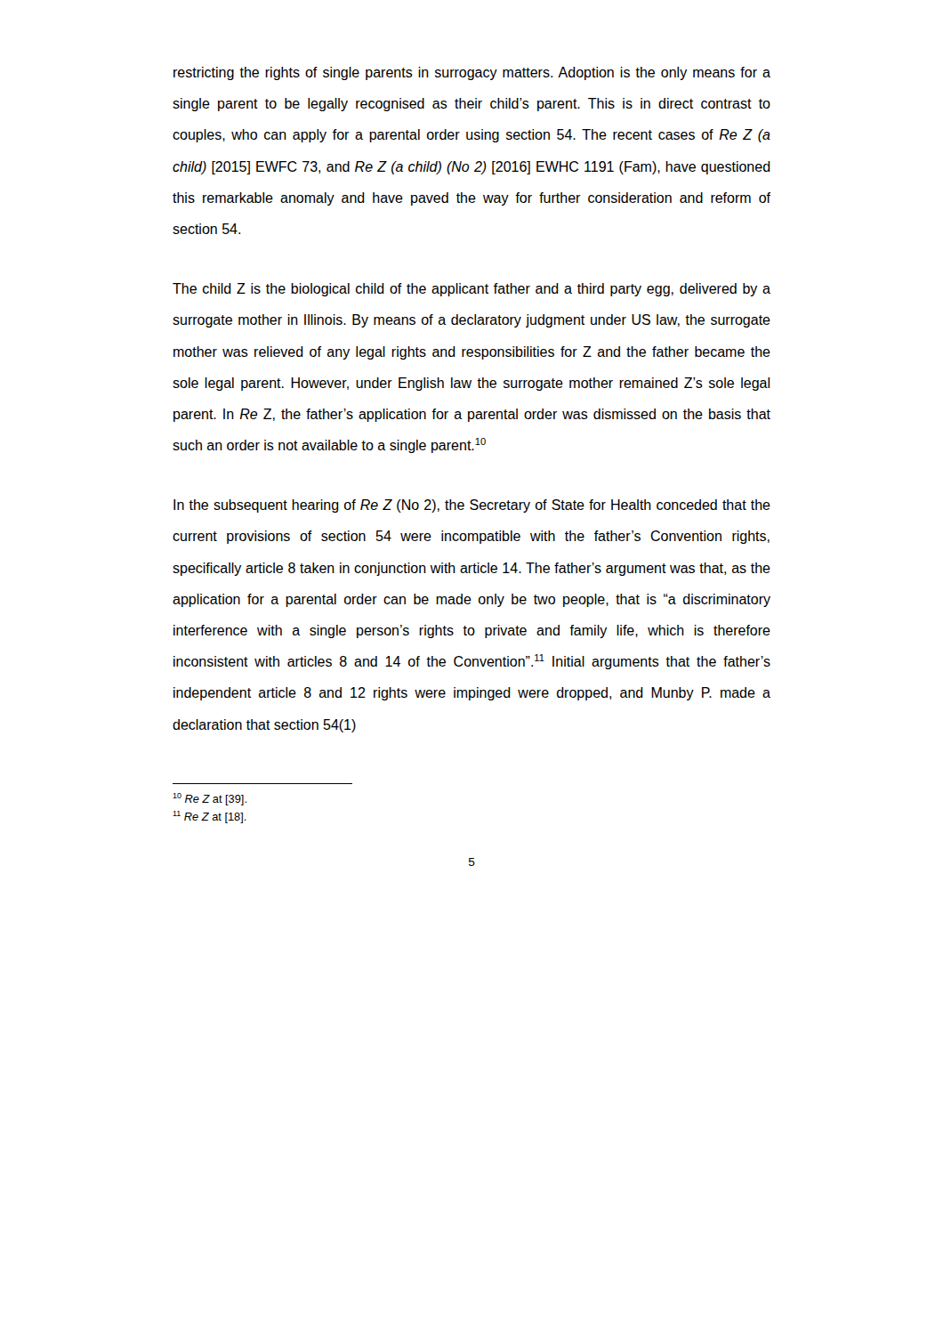restricting the rights of single parents in surrogacy matters. Adoption is the only means for a single parent to be legally recognised as their child’s parent. This is in direct contrast to couples, who can apply for a parental order using section 54. The recent cases of Re Z (a child) [2015] EWFC 73, and Re Z (a child) (No 2) [2016] EWHC 1191 (Fam), have questioned this remarkable anomaly and have paved the way for further consideration and reform of section 54.
The child Z is the biological child of the applicant father and a third party egg, delivered by a surrogate mother in Illinois. By means of a declaratory judgment under US law, the surrogate mother was relieved of any legal rights and responsibilities for Z and the father became the sole legal parent. However, under English law the surrogate mother remained Z’s sole legal parent. In Re Z, the father’s application for a parental order was dismissed on the basis that such an order is not available to a single parent.10
In the subsequent hearing of Re Z (No 2), the Secretary of State for Health conceded that the current provisions of section 54 were incompatible with the father’s Convention rights, specifically article 8 taken in conjunction with article 14. The father’s argument was that, as the application for a parental order can be made only be two people, that is “a discriminatory interference with a single person’s rights to private and family life, which is therefore inconsistent with articles 8 and 14 of the Convention”.11 Initial arguments that the father’s independent article 8 and 12 rights were impinged were dropped, and Munby P. made a declaration that section 54(1)
10 Re Z at [39].
11 Re Z at [18].
5